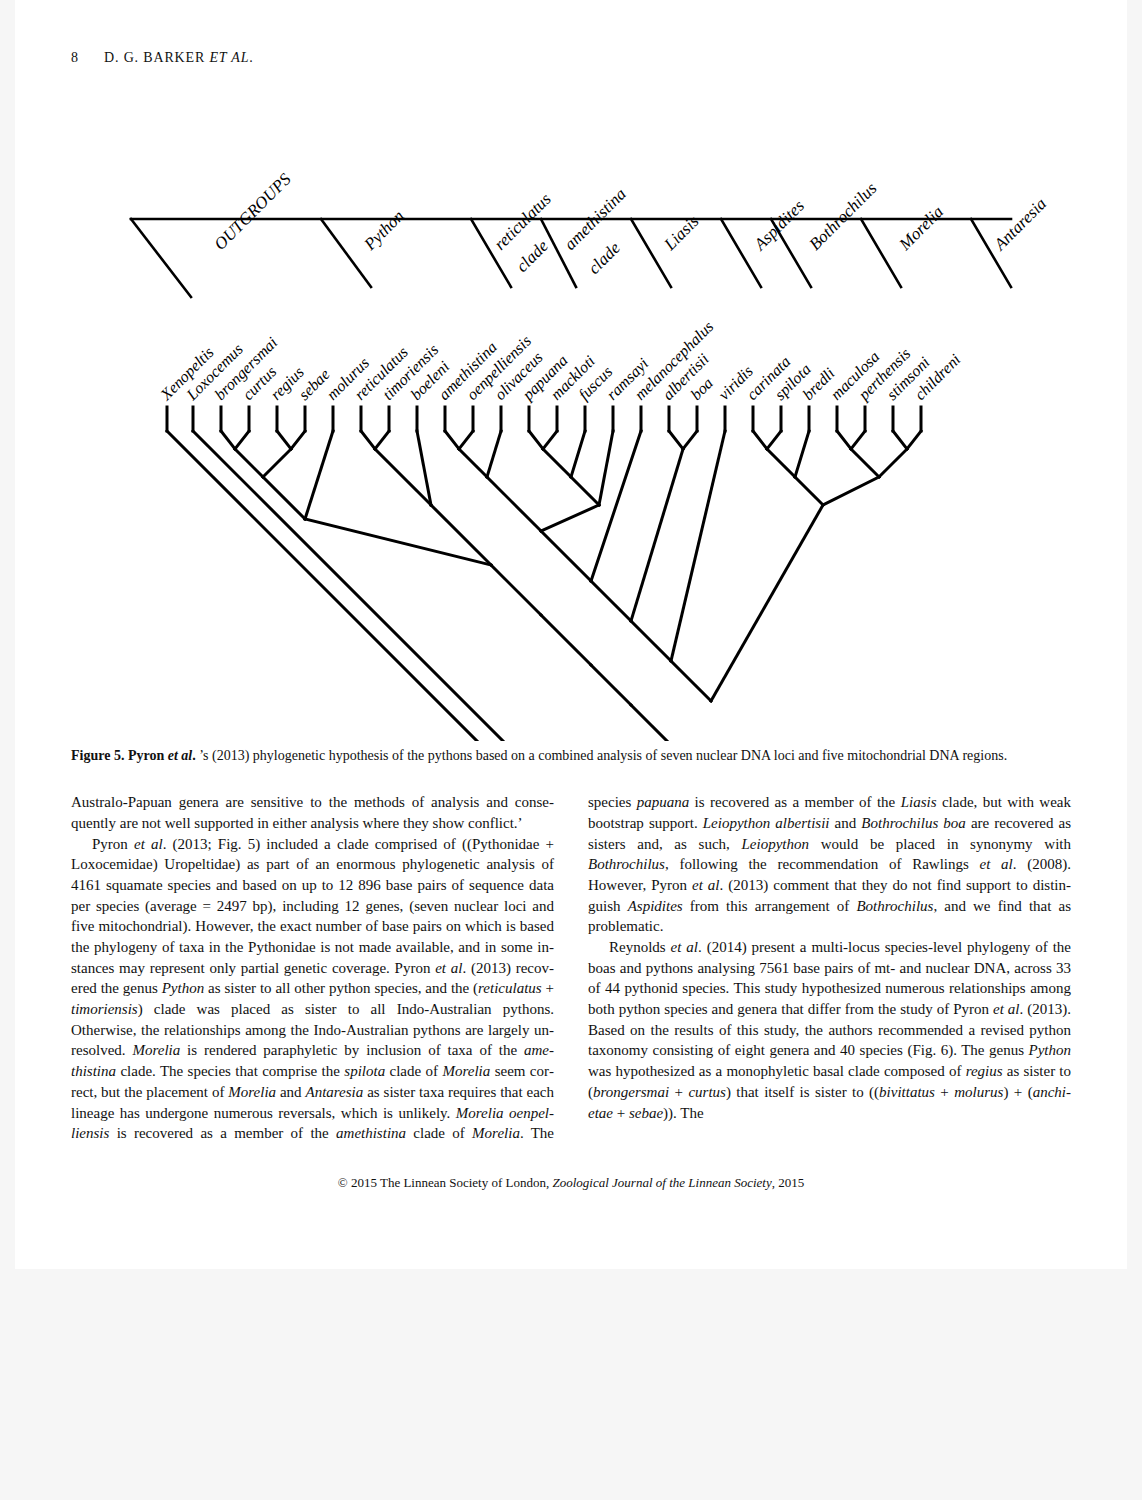8 D. G. BARKER ET AL.
OUTGROUPS Python reticulatus clade amethistina clade Liasis Aspidites Bothrochilus Morelia Antaresia Xenopeltis Loxocemus brongersmai curtus regius sebae molurus reticulatus timoriensis boeleni amethistina oenpelliensis olivaceus papuana mackloti fuscus ramsayi melanocephalus albertisii boa viridis carinata spilota bredli maculosa perthensis stimsoni childreni
Figure 5. Pyron et al. ’s (2013) phylogenetic hypothesis of the pythons based on a combined analysis of seven nuclear DNA loci and five mitochondrial DNA regions.
Australo-Papuan genera are sensitive to the methods of analysis and consequently are not well supported in either analysis where they show conflict.’
Pyron et al. (2013; Fig. 5) included a clade comprised of ((Pythonidae + Loxocemidae) Uropeltidae) as part of an enormous phylogenetic analysis of 4161 squamate species and based on up to 12 896 base pairs of sequence data per species (average = 2497 bp), including 12 genes, (seven nuclear loci and five mitochondrial). However, the exact number of base pairs on which is based the phylogeny of taxa in the Pythonidae is not made available, and in some instances may represent only partial genetic coverage. Pyron et al. (2013) recovered the genus Python as sister to all other python species, and the (reticulatus + timoriensis) clade was placed as sister to all Indo-Australian pythons. Otherwise, the relationships among the Indo-Australian pythons are largely unresolved. Morelia is rendered paraphyletic by inclusion of taxa of the amethistina clade. The species that comprise the spilota clade of Morelia seem correct, but the placement of Morelia and Antaresia as sister taxa requires that each lineage has undergone numerous reversals, which is unlikely. Morelia oenpelliensis is recovered as a member of the amethistina clade of Morelia. The species papuana is recovered as a member of the Liasis clade, but with weak bootstrap support. Leiopython albertisii and Bothrochilus boa are recovered as sisters and, as such, Leiopython would be placed in synonymy with Bothrochilus, following the recommendation of Rawlings et al. (2008). However, Pyron et al. (2013) comment that they do not find support to distinguish Aspidites from this arrangement of Bothrochilus, and we find that as problematic.
Reynolds et al. (2014) present a multi-locus species-level phylogeny of the boas and pythons analysing 7561 base pairs of mt- and nuclear DNA, across 33 of 44 pythonid species. This study hypothesized numerous relationships among both python species and genera that differ from the study of Pyron et al. (2013). Based on the results of this study, the authors recommended a revised python taxonomy consisting of eight genera and 40 species (Fig. 6). The genus Python was hypothesized as a monophyletic basal clade composed of regius as sister to (brongersmai + curtus) that itself is sister to ((bivittatus + molurus) + (anchietae + sebae)). The
© 2015 The Linnean Society of London, Zoological Journal of the Linnean Society, 2015